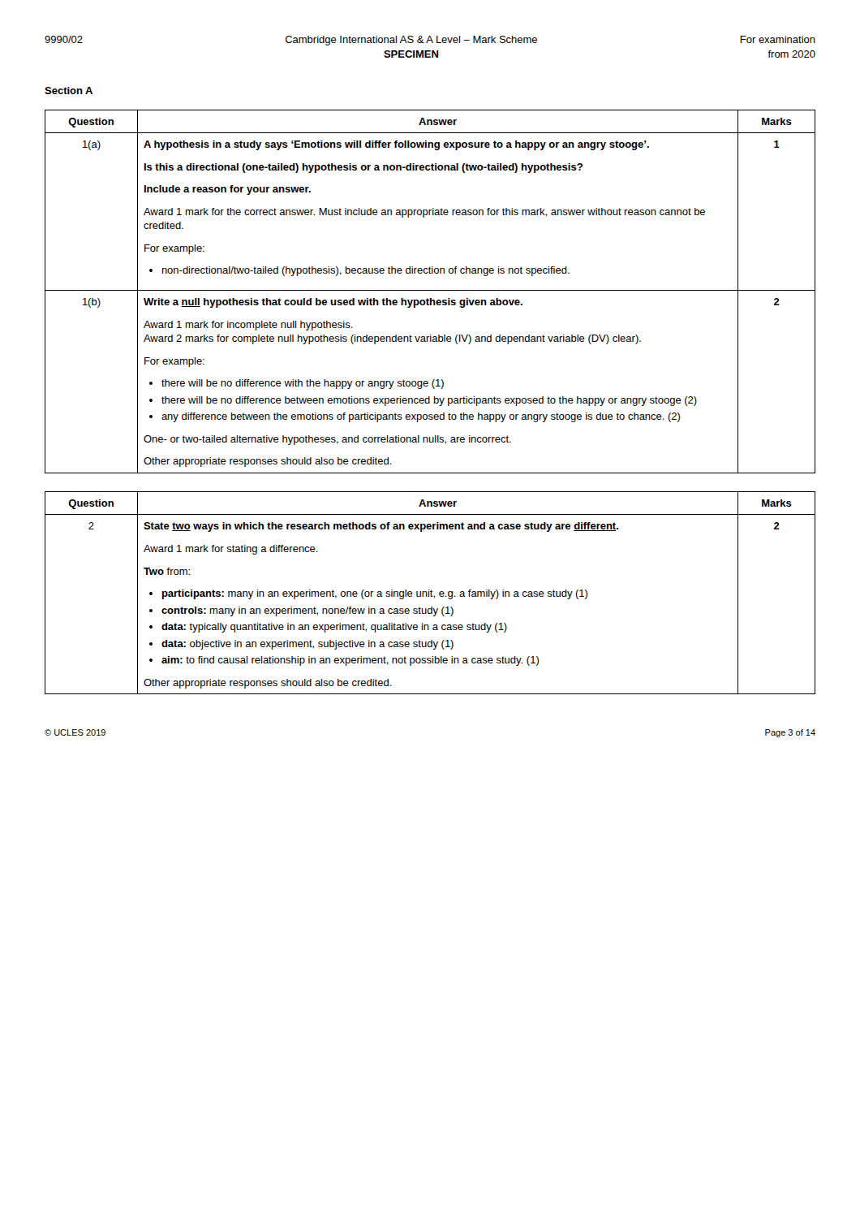9990/02
Cambridge International AS & A Level – Mark Scheme
SPECIMEN
For examination
from 2020
Section A
| Question | Answer | Marks |
| --- | --- | --- |
| 1(a) | A hypothesis in a study says ‘Emotions will differ following exposure to a happy or an angry stooge’. Is this a directional (one-tailed) hypothesis or a non-directional (two-tailed) hypothesis? Include a reason for your answer. Award 1 mark for the correct answer. Must include an appropriate reason for this mark, answer without reason cannot be credited. For example: non-directional/two-tailed (hypothesis), because the direction of change is not specified. | 1 |
| 1(b) | Write a null hypothesis that could be used with the hypothesis given above. Award 1 mark for incomplete null hypothesis. Award 2 marks for complete null hypothesis (independent variable (IV) and dependant variable (DV) clear). For example: there will be no difference with the happy or angry stooge (1) there will be no difference between emotions experienced by participants exposed to the happy or angry stooge (2) any difference between the emotions of participants exposed to the happy or angry stooge is due to chance. (2) One- or two-tailed alternative hypotheses, and correlational nulls, are incorrect. Other appropriate responses should also be credited. | 2 |
| Question | Answer | Marks |
| --- | --- | --- |
| 2 | State two ways in which the research methods of an experiment and a case study are different . Award 1 mark for stating a difference. Two from: participants: many in an experiment, one (or a single unit, e.g. a family) in a case study (1) controls: many in an experiment, none/few in a case study (1) data: typically quantitative in an experiment, qualitative in a case study (1) data: objective in an experiment, subjective in a case study (1) aim: to find causal relationship in an experiment, not possible in a case study. (1) Other appropriate responses should also be credited. | 2 |
© UCLES 2019
Page 3 of 14